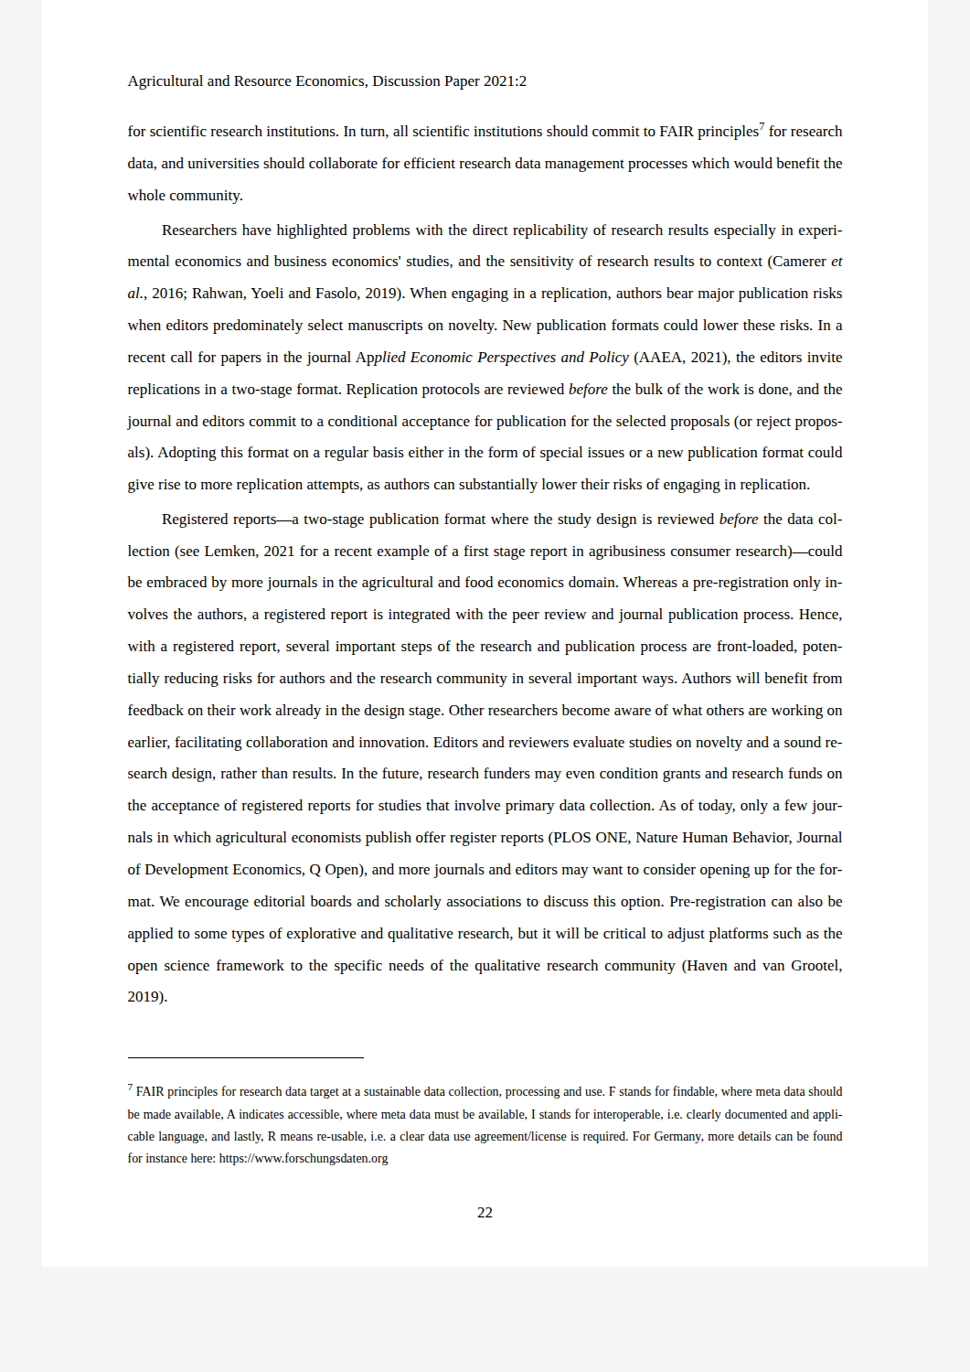Agricultural and Resource Economics, Discussion Paper 2021:2
for scientific research institutions. In turn, all scientific institutions should commit to FAIR principles7 for research data, and universities should collaborate for efficient research data management processes which would benefit the whole community.
Researchers have highlighted problems with the direct replicability of research results especially in experimental economics and business economics' studies, and the sensitivity of research results to context (Camerer et al., 2016; Rahwan, Yoeli and Fasolo, 2019). When engaging in a replication, authors bear major publication risks when editors predominately select manuscripts on novelty. New publication formats could lower these risks. In a recent call for papers in the journal Applied Economic Perspectives and Policy (AAEA, 2021), the editors invite replications in a two-stage format. Replication protocols are reviewed before the bulk of the work is done, and the journal and editors commit to a conditional acceptance for publication for the selected proposals (or reject proposals). Adopting this format on a regular basis either in the form of special issues or a new publication format could give rise to more replication attempts, as authors can substantially lower their risks of engaging in replication.
Registered reports—a two-stage publication format where the study design is reviewed before the data collection (see Lemken, 2021 for a recent example of a first stage report in agribusiness consumer research)—could be embraced by more journals in the agricultural and food economics domain. Whereas a pre-registration only involves the authors, a registered report is integrated with the peer review and journal publication process. Hence, with a registered report, several important steps of the research and publication process are front-loaded, potentially reducing risks for authors and the research community in several important ways. Authors will benefit from feedback on their work already in the design stage. Other researchers become aware of what others are working on earlier, facilitating collaboration and innovation. Editors and reviewers evaluate studies on novelty and a sound research design, rather than results. In the future, research funders may even condition grants and research funds on the acceptance of registered reports for studies that involve primary data collection. As of today, only a few journals in which agricultural economists publish offer register reports (PLOS ONE, Nature Human Behavior, Journal of Development Economics, Q Open), and more journals and editors may want to consider opening up for the format. We encourage editorial boards and scholarly associations to discuss this option. Pre-registration can also be applied to some types of explorative and qualitative research, but it will be critical to adjust platforms such as the open science framework to the specific needs of the qualitative research community (Haven and van Grootel, 2019).
7 FAIR principles for research data target at a sustainable data collection, processing and use. F stands for findable, where meta data should be made available, A indicates accessible, where meta data must be available, I stands for interoperable, i.e. clearly documented and applicable language, and lastly, R means re-usable, i.e. a clear data use agreement/license is required. For Germany, more details can be found for instance here: https://www.forschungsdaten.org
22